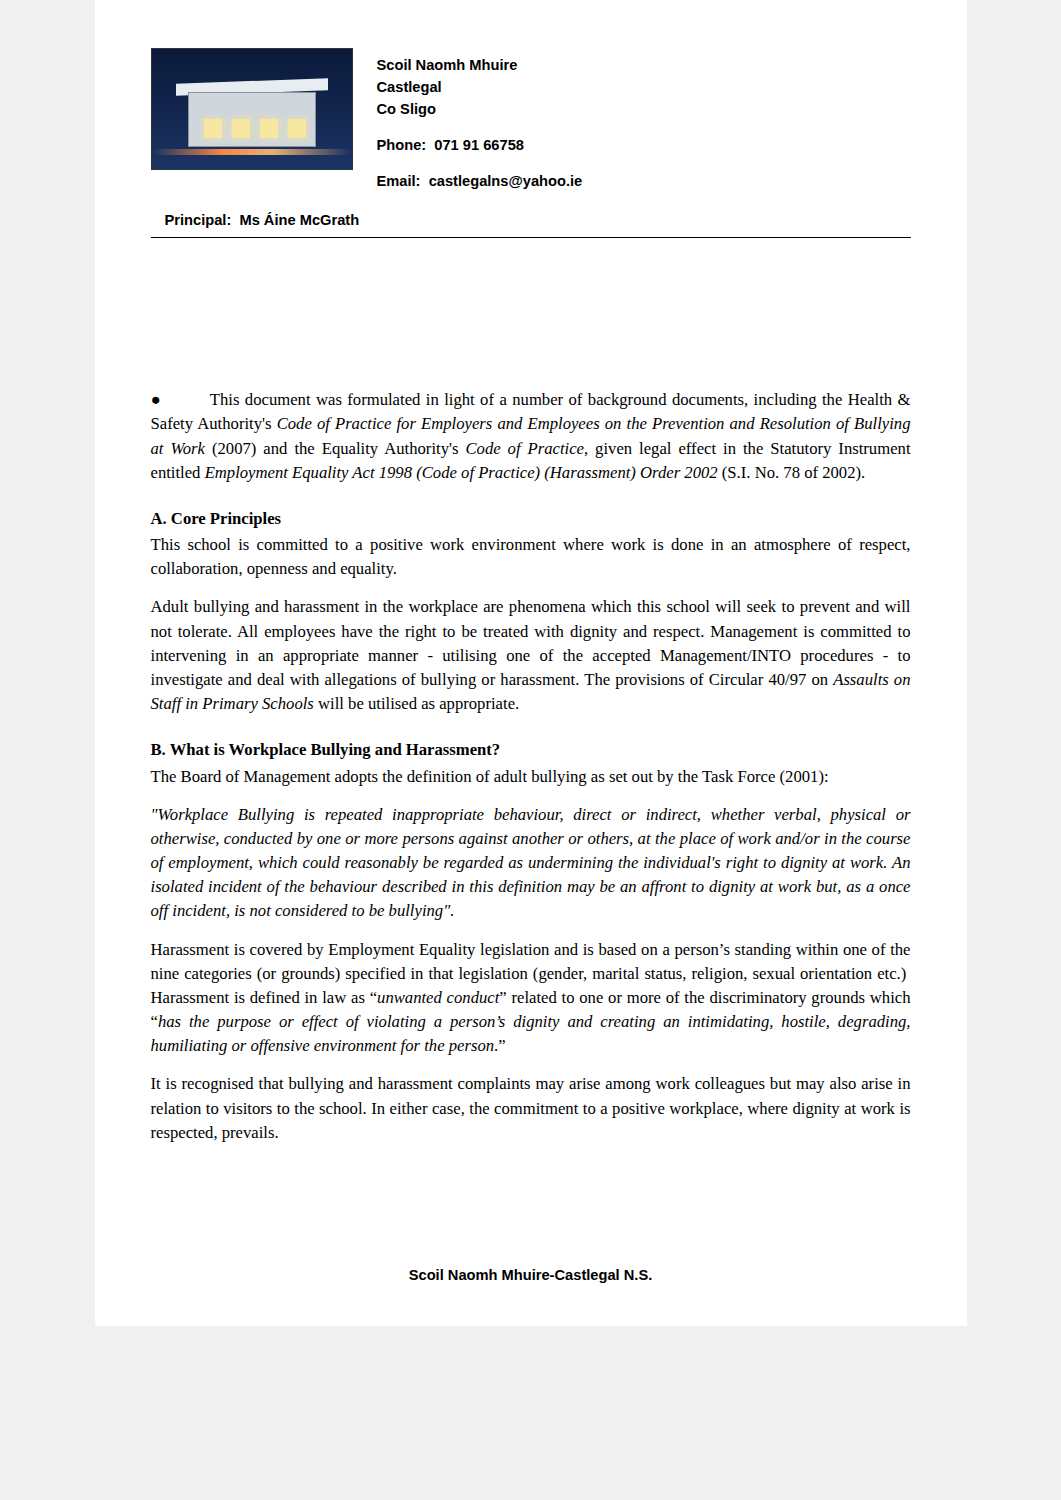Scoil Naomh Mhuire
Castlegal
Co Sligo
Phone: 071 91 66758
Email: castlegalns@yahoo.ie
Principal: Ms Áine McGrath
● This document was formulated in light of a number of background documents, including the Health & Safety Authority's Code of Practice for Employers and Employees on the Prevention and Resolution of Bullying at Work (2007) and the Equality Authority's Code of Practice, given legal effect in the Statutory Instrument entitled Employment Equality Act 1998 (Code of Practice) (Harassment) Order 2002 (S.I. No. 78 of 2002).
A. Core Principles
This school is committed to a positive work environment where work is done in an atmosphere of respect, collaboration, openness and equality.
Adult bullying and harassment in the workplace are phenomena which this school will seek to prevent and will not tolerate. All employees have the right to be treated with dignity and respect. Management is committed to intervening in an appropriate manner - utilising one of the accepted Management/INTO procedures - to investigate and deal with allegations of bullying or harassment. The provisions of Circular 40/97 on Assaults on Staff in Primary Schools will be utilised as appropriate.
B. What is Workplace Bullying and Harassment?
The Board of Management adopts the definition of adult bullying as set out by the Task Force (2001):
"Workplace Bullying is repeated inappropriate behaviour, direct or indirect, whether verbal, physical or otherwise, conducted by one or more persons against another or others, at the place of work and/or in the course of employment, which could reasonably be regarded as undermining the individual's right to dignity at work. An isolated incident of the behaviour described in this definition may be an affront to dignity at work but, as a once off incident, is not considered to be bullying".
Harassment is covered by Employment Equality legislation and is based on a person’s standing within one of the nine categories (or grounds) specified in that legislation (gender, marital status, religion, sexual orientation etc.) Harassment is defined in law as “unwanted conduct” related to one or more of the discriminatory grounds which “has the purpose or effect of violating a person’s dignity and creating an intimidating, hostile, degrading, humiliating or offensive environment for the person.”
It is recognised that bullying and harassment complaints may arise among work colleagues but may also arise in relation to visitors to the school. In either case, the commitment to a positive workplace, where dignity at work is respected, prevails.
Scoil Naomh Mhuire-Castlegal N.S.